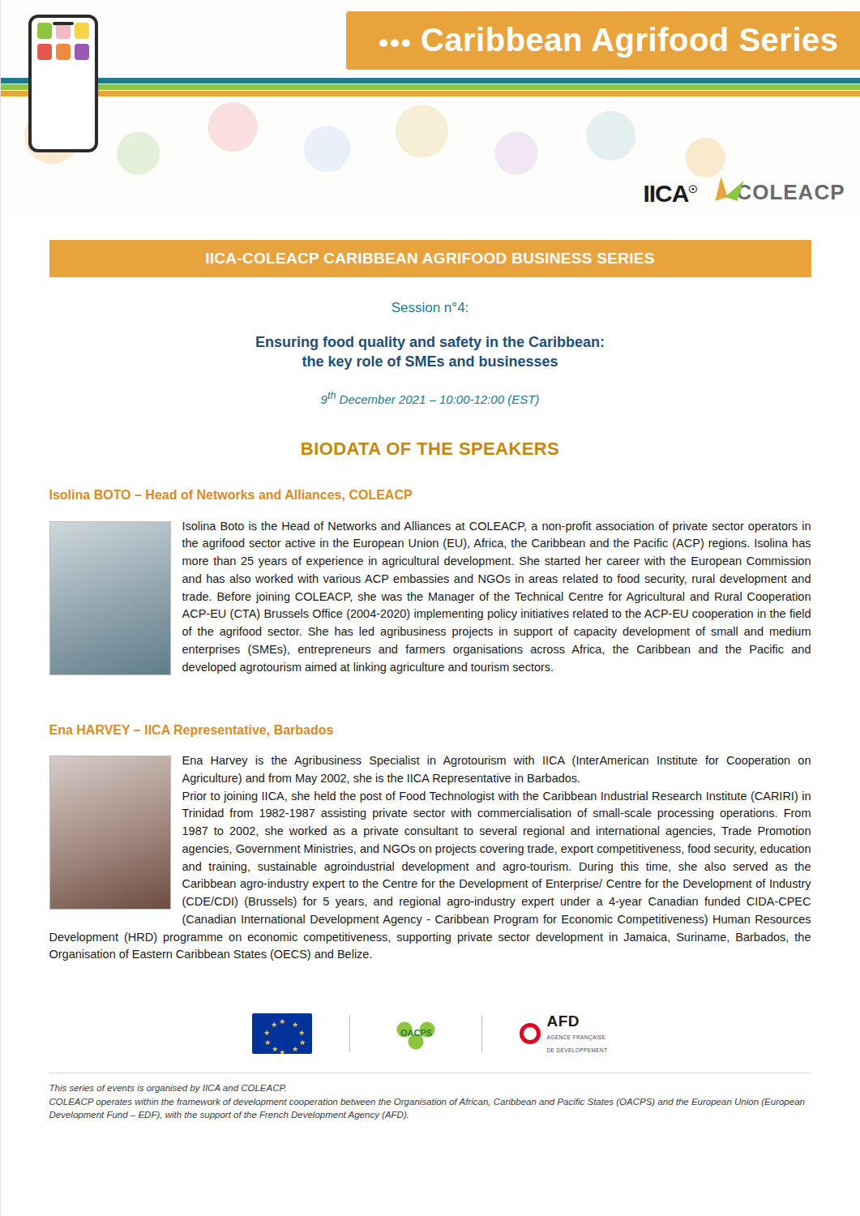•••Caribbean Agrifood Series
IICA☉ COLEACP
IICA-COLEACP CARIBBEAN AGRIFOOD BUSINESS SERIES
Session n°4:
Ensuring food quality and safety in the Caribbean:
the key role of SMEs and businesses
9th December 2021 – 10:00-12:00 (EST)
BIODATA OF THE SPEAKERS
Isolina BOTO – Head of Networks and Alliances, COLEACP
Isolina Boto is the Head of Networks and Alliances at COLEACP, a non-profit association of private sector operators in the agrifood sector active in the European Union (EU), Africa, the Caribbean and the Pacific (ACP) regions. Isolina has more than 25 years of experience in agricultural development. She started her career with the European Commission and has also worked with various ACP embassies and NGOs in areas related to food security, rural development and trade. Before joining COLEACP, she was the Manager of the Technical Centre for Agricultural and Rural Cooperation ACP-EU (CTA) Brussels Office (2004-2020) implementing policy initiatives related to the ACP-EU cooperation in the field of the agrifood sector. She has led agribusiness projects in support of capacity development of small and medium enterprises (SMEs), entrepreneurs and farmers organisations across Africa, the Caribbean and the Pacific and developed agrotourism aimed at linking agriculture and tourism sectors.
Ena HARVEY – IICA Representative, Barbados
Ena Harvey is the Agribusiness Specialist in Agrotourism with IICA (InterAmerican Institute for Cooperation on Agriculture) and from May 2002, she is the IICA Representative in Barbados.
Prior to joining IICA, she held the post of Food Technologist with the Caribbean Industrial Research Institute (CARIRI) in Trinidad from 1982-1987 assisting private sector with commercialisation of small-scale processing operations. From 1987 to 2002, she worked as a private consultant to several regional and international agencies, Trade Promotion agencies, Government Ministries, and NGOs on projects covering trade, export competitiveness, food security, education and training, sustainable agroindustrial development and agro-tourism. During this time, she also served as the Caribbean agro-industry expert to the Centre for the Development of Enterprise/ Centre for the Development of Industry (CDE/CDI) (Brussels) for 5 years, and regional agro-industry expert under a 4-year Canadian funded CIDA-CPEC (Canadian International Development Agency - Caribbean Program for Economic Competitiveness) Human Resources Development (HRD) programme on economic competitiveness, supporting private sector development in Jamaica, Suriname, Barbados, the Organisation of Eastern Caribbean States (OECS) and Belize.
★ ★ ★ ★ ★ ★ ★ ★ ★ ★
OACPS
AFD AGENCE FRANÇAISE
DE DÉVELOPPEMENT
This series of events is organised by IICA and COLEACP.
COLEACP operates within the framework of development cooperation between the Organisation of African, Caribbean and Pacific States (OACPS) and the European Union (European Development Fund – EDF), with the support of the French Development Agency (AFD).